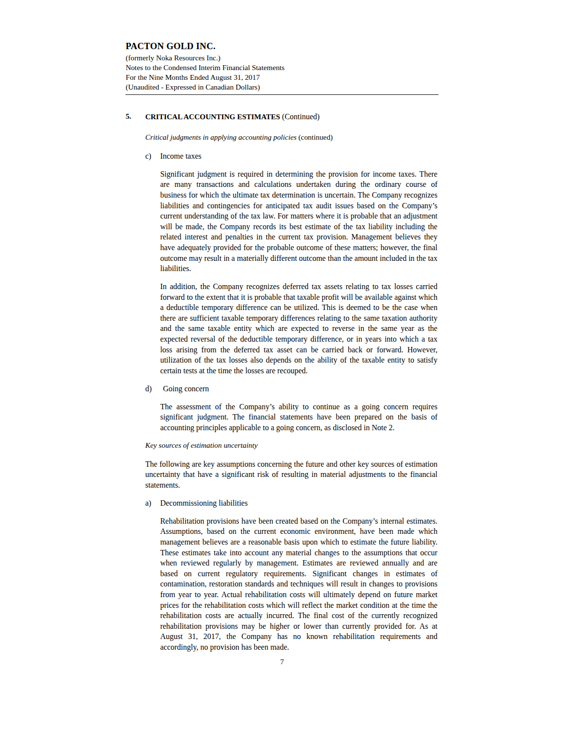PACTON GOLD INC.
(formerly Noka Resources Inc.)
Notes to the Condensed Interim Financial Statements
For the Nine Months Ended August 31, 2017
(Unaudited - Expressed in Canadian Dollars)
5.
Critical Accounting Estimates (Continued)
Critical judgments in applying accounting policies (continued)
c)
Income taxes
Significant judgment is required in determining the provision for income taxes. There are many transactions and calculations undertaken during the ordinary course of business for which the ultimate tax determination is uncertain. The Company recognizes liabilities and contingencies for anticipated tax audit issues based on the Company’s current understanding of the tax law. For matters where it is probable that an adjustment will be made, the Company records its best estimate of the tax liability including the related interest and penalties in the current tax provision. Management believes they have adequately provided for the probable outcome of these matters; however, the final outcome may result in a materially different outcome than the amount included in the tax liabilities.
In addition, the Company recognizes deferred tax assets relating to tax losses carried forward to the extent that it is probable that taxable profit will be available against which a deductible temporary difference can be utilized. This is deemed to be the case when there are sufficient taxable temporary differences relating to the same taxation authority and the same taxable entity which are expected to reverse in the same year as the expected reversal of the deductible temporary difference, or in years into which a tax loss arising from the deferred tax asset can be carried back or forward. However, utilization of the tax losses also depends on the ability of the taxable entity to satisfy certain tests at the time the losses are recouped.
d)
Going concern
The assessment of the Company’s ability to continue as a going concern requires significant judgment. The financial statements have been prepared on the basis of accounting principles applicable to a going concern, as disclosed in Note 2.
Key sources of estimation uncertainty
The following are key assumptions concerning the future and other key sources of estimation uncertainty that have a significant risk of resulting in material adjustments to the financial statements.
a)
Decommissioning liabilities
Rehabilitation provisions have been created based on the Company’s internal estimates. Assumptions, based on the current economic environment, have been made which management believes are a reasonable basis upon which to estimate the future liability. These estimates take into account any material changes to the assumptions that occur when reviewed regularly by management. Estimates are reviewed annually and are based on current regulatory requirements. Significant changes in estimates of contamination, restoration standards and techniques will result in changes to provisions from year to year. Actual rehabilitation costs will ultimately depend on future market prices for the rehabilitation costs which will reflect the market condition at the time the rehabilitation costs are actually incurred. The final cost of the currently recognized rehabilitation provisions may be higher or lower than currently provided for. As at August 31, 2017, the Company has no known rehabilitation requirements and accordingly, no provision has been made.
7